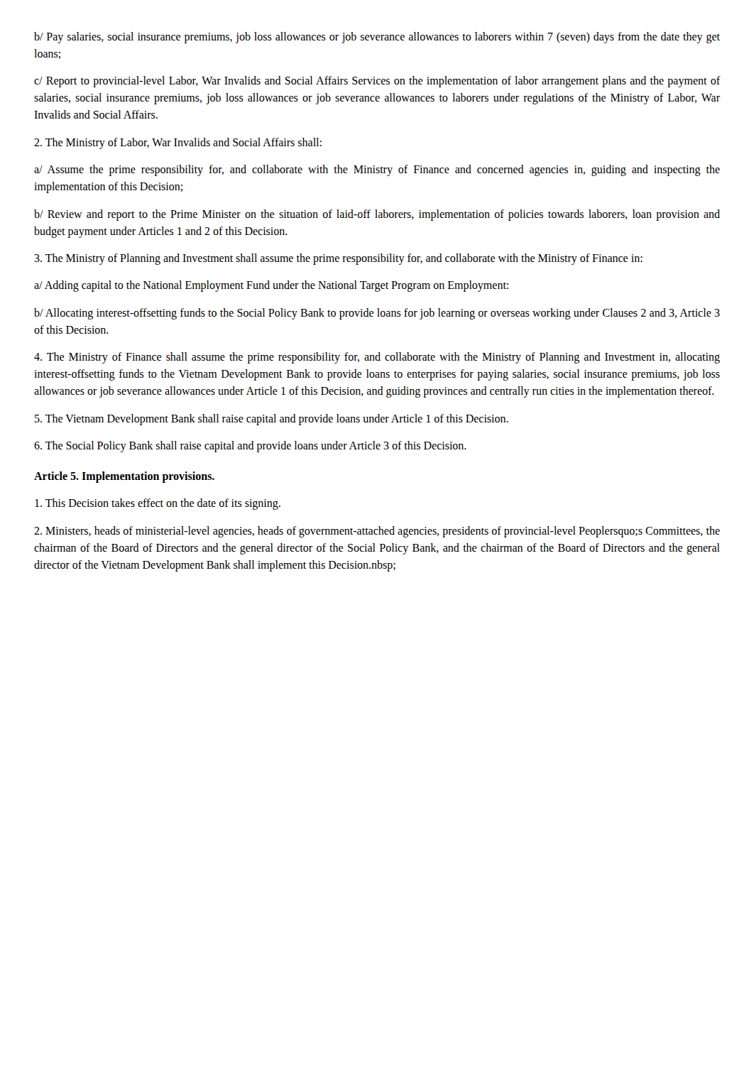b/ Pay salaries, social insurance premiums, job loss allowances or job severance allowances to laborers within 7 (seven) days from the date they get loans;
c/ Report to provincial-level Labor, War Invalids and Social Affairs Services on the implementation of labor arrangement plans and the payment of salaries, social insurance premiums, job loss allowances or job severance allowances to laborers under regulations of the Ministry of Labor, War Invalids and Social Affairs.
2. The Ministry of Labor, War Invalids and Social Affairs shall:
a/ Assume the prime responsibility for, and collaborate with the Ministry of Finance and concerned agencies in, guiding and inspecting the implementation of this Decision;
b/ Review and report to the Prime Minister on the situation of laid-off laborers, implementation of policies towards laborers, loan provision and budget payment under Articles 1 and 2 of this Decision.
3. The Ministry of Planning and Investment shall assume the prime responsibility for, and collaborate with the Ministry of Finance in:
a/ Adding capital to the National Employment Fund under the National Target Program on Employment:
b/ Allocating interest-offsetting funds to the Social Policy Bank to provide loans for job learning or overseas working under Clauses 2 and 3, Article 3 of this Decision.
4. The Ministry of Finance shall assume the prime responsibility for, and collaborate with the Ministry of Planning and Investment in, allocating interest-offsetting funds to the Vietnam Development Bank to provide loans to enterprises for paying salaries, social insurance premiums, job loss allowances or job severance allowances under Article 1 of this Decision, and guiding provinces and centrally run cities in the implementation thereof.
5. The Vietnam Development Bank shall raise capital and provide loans under Article 1 of this Decision.
6. The Social Policy Bank shall raise capital and provide loans under Article 3 of this Decision.
Article 5. Implementation provisions.
1. This Decision takes effect on the date of its signing.
2. Ministers, heads of ministerial-level agencies, heads of government-attached agencies, presidents of provincial-level Peoplersquo;s Committees, the chairman of the Board of Directors and the general director of the Social Policy Bank, and the chairman of the Board of Directors and the general director of the Vietnam Development Bank shall implement this Decision.nbsp;